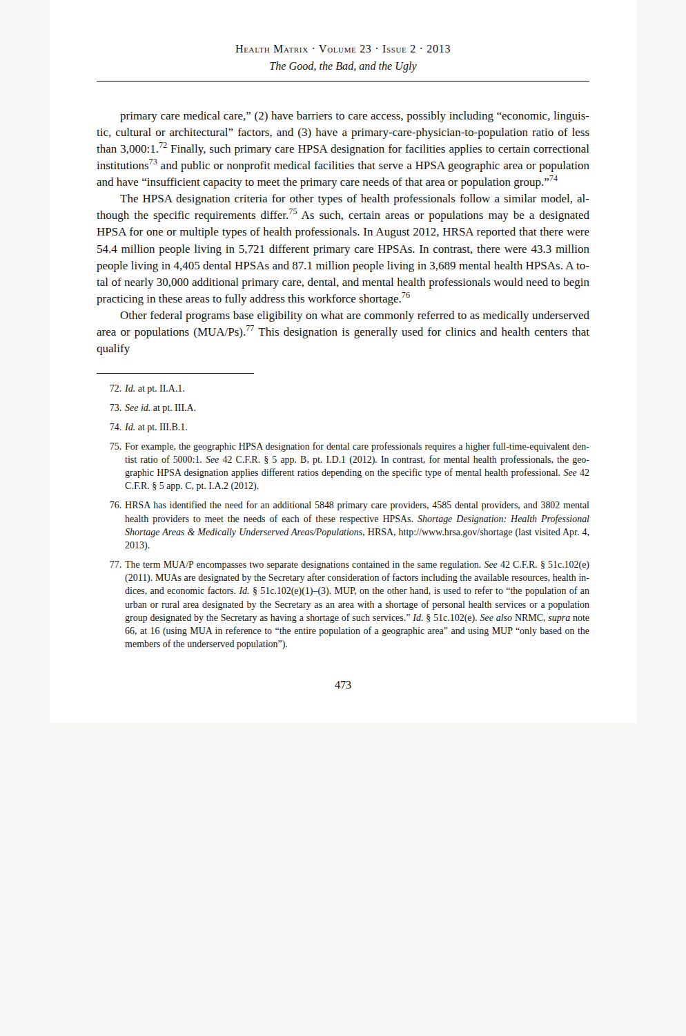Health Matrix · Volume 23 · Issue 2 · 2013
The Good, the Bad, and the Ugly
primary care medical care,” (2) have barriers to care access, possibly including “economic, linguistic, cultural or architectural” factors, and (3) have a primary-care-physician-to-population ratio of less than 3,000:1.72 Finally, such primary care HPSA designation for facilities applies to certain correctional institutions73 and public or nonprofit medical facilities that serve a HPSA geographic area or population and have “insufficient capacity to meet the primary care needs of that area or population group.”74
The HPSA designation criteria for other types of health professionals follow a similar model, although the specific requirements differ.75 As such, certain areas or populations may be a designated HPSA for one or multiple types of health professionals. In August 2012, HRSA reported that there were 54.4 million people living in 5,721 different primary care HPSAs. In contrast, there were 43.3 million people living in 4,405 dental HPSAs and 87.1 million people living in 3,689 mental health HPSAs. A total of nearly 30,000 additional primary care, dental, and mental health professionals would need to begin practicing in these areas to fully address this workforce shortage.76
Other federal programs base eligibility on what are commonly referred to as medically underserved area or populations (MUA/Ps).77 This designation is generally used for clinics and health centers that qualify
72. Id. at pt. II.A.1.
73. See id. at pt. III.A.
74. Id. at pt. III.B.1.
75. For example, the geographic HPSA designation for dental care professionals requires a higher full-time-equivalent dentist ratio of 5000:1. See 42 C.F.R. § 5 app. B, pt. I.D.1 (2012). In contrast, for mental health professionals, the geographic HPSA designation applies different ratios depending on the specific type of mental health professional. See 42 C.F.R. § 5 app. C, pt. I.A.2 (2012).
76. HRSA has identified the need for an additional 5848 primary care providers, 4585 dental providers, and 3802 mental health providers to meet the needs of each of these respective HPSAs. Shortage Designation: Health Professional Shortage Areas & Medically Underserved Areas/Populations, HRSA, http://www.hrsa.gov/shortage (last visited Apr. 4, 2013).
77. The term MUA/P encompasses two separate designations contained in the same regulation. See 42 C.F.R. § 51c.102(e) (2011). MUAs are designated by the Secretary after consideration of factors including the available resources, health indices, and economic factors. Id. § 51c.102(e)(1)–(3). MUP, on the other hand, is used to refer to “the population of an urban or rural area designated by the Secretary as an area with a shortage of personal health services or a population group designated by the Secretary as having a shortage of such services.” Id. § 51c.102(e). See also NRMC, supra note 66, at 16 (using MUA in reference to “the entire population of a geographic area” and using MUP “only based on the members of the underserved population”).
473